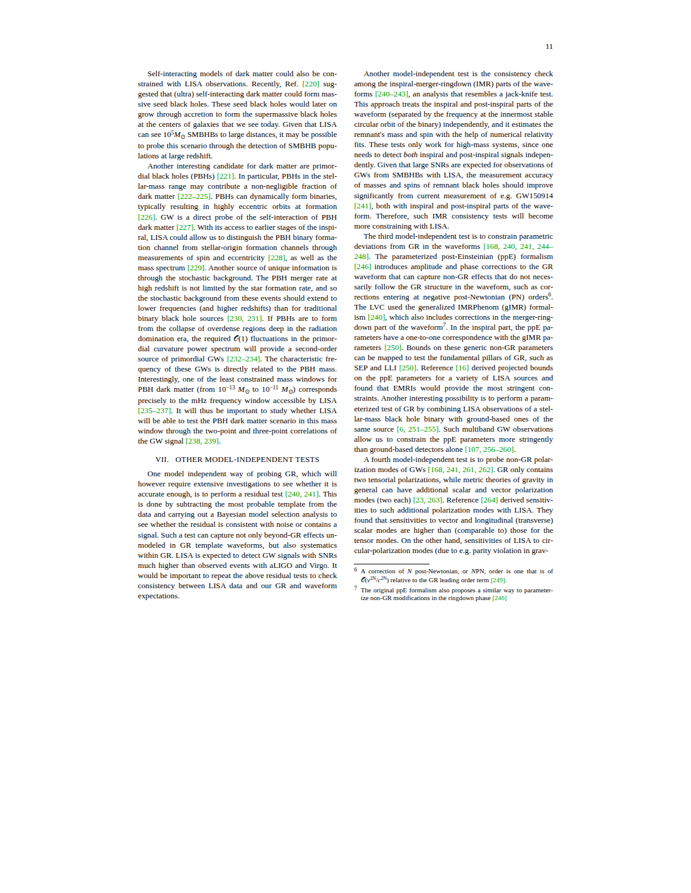11
Self-interacting models of dark matter could also be constrained with LISA observations. Recently, Ref. [220] suggested that (ultra) self-interacting dark matter could form massive seed black holes. These seed black holes would later on grow through accretion to form the supermassive black holes at the centers of galaxies that we see today. Given that LISA can see 105 M⊙ SMBHBs to large distances, it may be possible to probe this scenario through the detection of SMBHB populations at large redshift.
Another interesting candidate for dark matter are primordial black holes (PBHs) [221]. In particular, PBHs in the stellar-mass range may contribute a non-negligible fraction of dark matter [222–225]. PBHs can dynamically form binaries, typically resulting in highly eccentric orbits at formation [226]. GW is a direct probe of the self-interaction of PBH dark matter [227]. With its access to earlier stages of the inspiral, LISA could allow us to distinguish the PBH binary formation channel from stellar-origin formation channels through measurements of spin and eccentricity [228], as well as the mass spectrum [229]. Another source of unique information is through the stochastic background. The PBH merger rate at high redshift is not limited by the star formation rate, and so the stochastic background from these events should extend to lower frequencies (and higher redshifts) than for traditional binary black hole sources [230, 231]. If PBHs are to form from the collapse of overdense regions deep in the radiation domination era, the required 𝒪(1) fluctuations in the primordial curvature power spectrum will provide a second-order source of primordial GWs [232–234]. The characteristic frequency of these GWs is directly related to the PBH mass. Interestingly, one of the least constrained mass windows for PBH dark matter (from 10−13 M⊙ to 10−11 M⊙) corresponds precisely to the mHz frequency window accessible by LISA [235–237]. It will thus be important to study whether LISA will be able to test the PBH dark matter scenario in this mass window through the two-point and three-point correlations of the GW signal [238, 239].
VII. Other model-independent tests
One model independent way of probing GR, which will however require extensive investigations to see whether it is accurate enough, is to perform a residual test [240, 241]. This is done by subtracting the most probable template from the data and carrying out a Bayesian model selection analysis to see whether the residual is consistent with noise or contains a signal. Such a test can capture not only beyond-GR effects un-modeled in GR template waveforms, but also systematics within GR. LISA is expected to detect GW signals with SNRs much higher than observed events with aLIGO and Virgo. It would be important to repeat the above residual tests to check consistency between LISA data and our GR and waveform expectations.
Another model-independent test is the consistency check among the inspiral-merger-ringdown (IMR) parts of the waveforms [240–243], an analysis that resembles a jack-knife test. This approach treats the inspiral and post-inspiral parts of the waveform (separated by the frequency at the innermost stable circular orbit of the binary) independently, and it estimates the remnant's mass and spin with the help of numerical relativity fits. These tests only work for high-mass systems, since one needs to detect both inspiral and post-inspiral signals independently. Given that large SNRs are expected for observations of GWs from SMBHBs with LISA, the measurement accuracy of masses and spins of remnant black holes should improve significantly from current measurement of e.g. GW150914 [241], both with inspiral and post-inspiral parts of the waveform. Therefore, such IMR consistency tests will become more constraining with LISA.
The third model-independent test is to constrain parametric deviations from GR in the waveforms [168, 240, 241, 244–248]. The parameterized post-Einsteinian (ppE) formalism [246] introduces amplitude and phase corrections to the GR waveform that can capture non-GR effects that do not necessarily follow the GR structure in the waveform, such as corrections entering at negative post-Newtonian (PN) orders6. The LVC used the generalized IMRPhenom (gIMR) formalism [240], which also includes corrections in the merger-ringdown part of the waveform7. In the inspiral part, the ppE parameters have a one-to-one correspondence with the gIMR parameters [250]. Bounds on these generic non-GR parameters can be mapped to test the fundamental pillars of GR, such as SEP and LLI [250]. Reference [16] derived projected bounds on the ppE parameters for a variety of LISA sources and found that EMRIs would provide the most stringent constraints. Another interesting possibility is to perform a parameterized test of GR by combining LISA observations of a stellar-mass black hole binary with ground-based ones of the same source [6, 251–255]. Such multiband GW observations allow us to constrain the ppE parameters more stringently than ground-based detectors alone [107, 256–260].
A fourth model-independent test is to probe non-GR polarization modes of GWs [168, 241, 261, 262]. GR only contains two tensorial polarizations, while metric theories of gravity in general can have additional scalar and vector polarization modes (two each) [23, 263]. Reference [264] derived sensitivities to such additional polarization modes with LISA. They found that sensitivities to vector and longitudinal (transverse) scalar modes are higher than (comparable to) those for the tensor modes. On the other hand, sensitivities of LISA to circular-polarization modes (due to e.g. parity violation in grav-
6 A correction of N post-Newtonian, or NPN, order is one that is of 𝒪(v 2N/c 2N) relative to the GR leading order term [249].
7 The original ppE formalism also proposes a similar way to parameterize non-GR modifications in the ringdown phase [246]